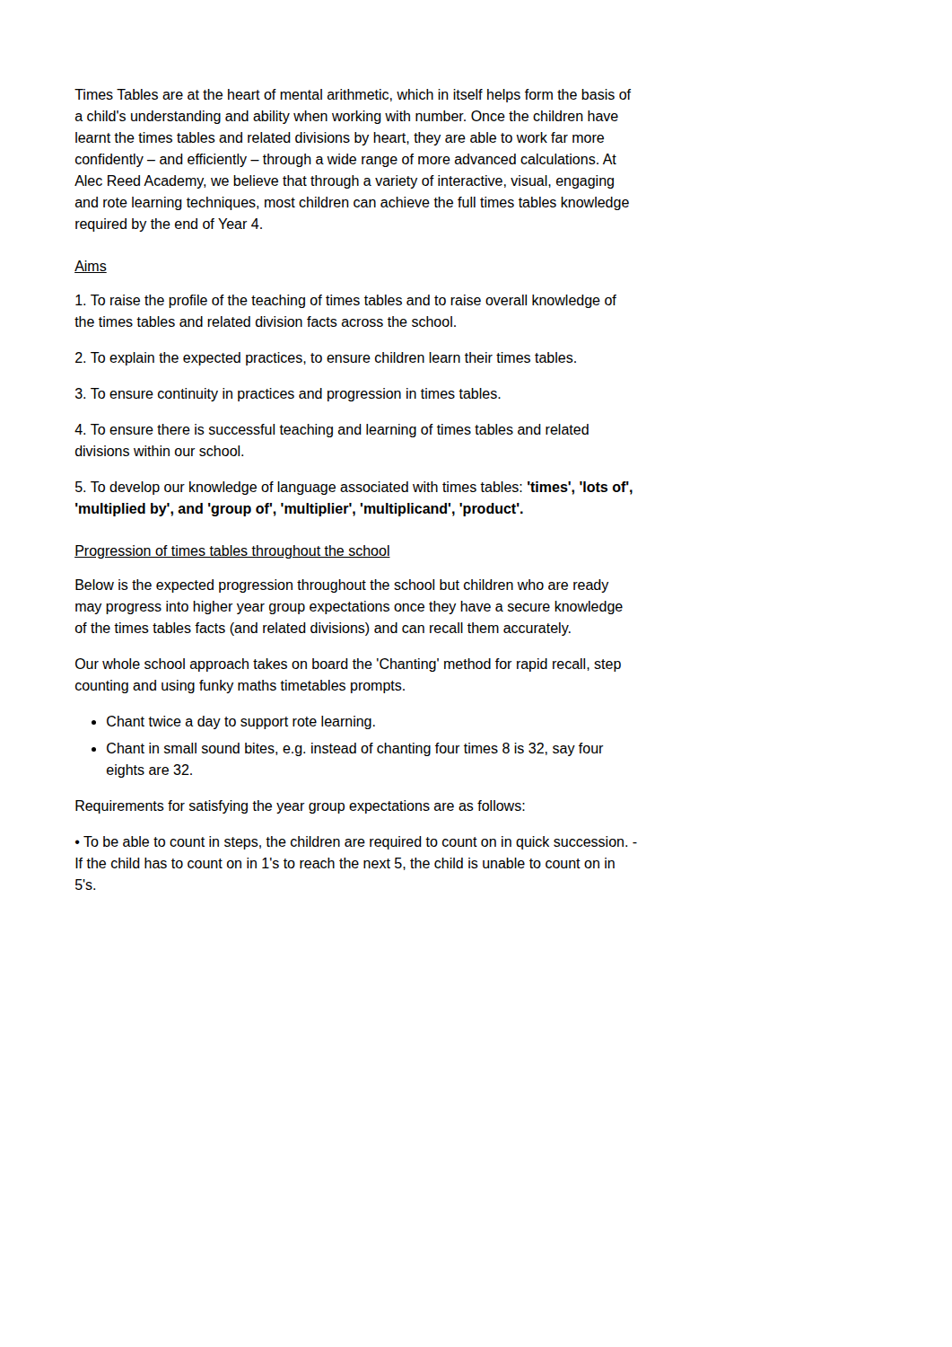Times Tables are at the heart of mental arithmetic, which in itself helps form the basis of a child's understanding and ability when working with number. Once the children have learnt the times tables and related divisions by heart, they are able to work far more confidently – and efficiently – through a wide range of more advanced calculations. At Alec Reed Academy, we believe that through a variety of interactive, visual, engaging and rote learning techniques, most children can achieve the full times tables knowledge required by the end of Year 4.
Aims
1. To raise the profile of the teaching of times tables and to raise overall knowledge of the times tables and related division facts across the school.
2. To explain the expected practices, to ensure children learn their times tables.
3. To ensure continuity in practices and progression in times tables.
4. To ensure there is successful teaching and learning of times tables and related divisions within our school.
5. To develop our knowledge of language associated with times tables: 'times', 'lots of', 'multiplied by', and 'group of', 'multiplier', 'multiplicand', 'product'.
Progression of times tables throughout the school
Below is the expected progression throughout the school but children who are ready may progress into higher year group expectations once they have a secure knowledge of the times tables facts (and related divisions) and can recall them accurately.
Our whole school approach takes on board the 'Chanting' method for rapid recall, step counting and using funky maths timetables prompts.
Chant twice a day to support rote learning.
Chant in small sound bites, e.g. instead of chanting four times 8 is 32, say four eights are 32.
Requirements for satisfying the year group expectations are as follows:
• To be able to count in steps, the children are required to count on in quick succession. - If the child has to count on in 1's to reach the next 5, the child is unable to count on in 5's.